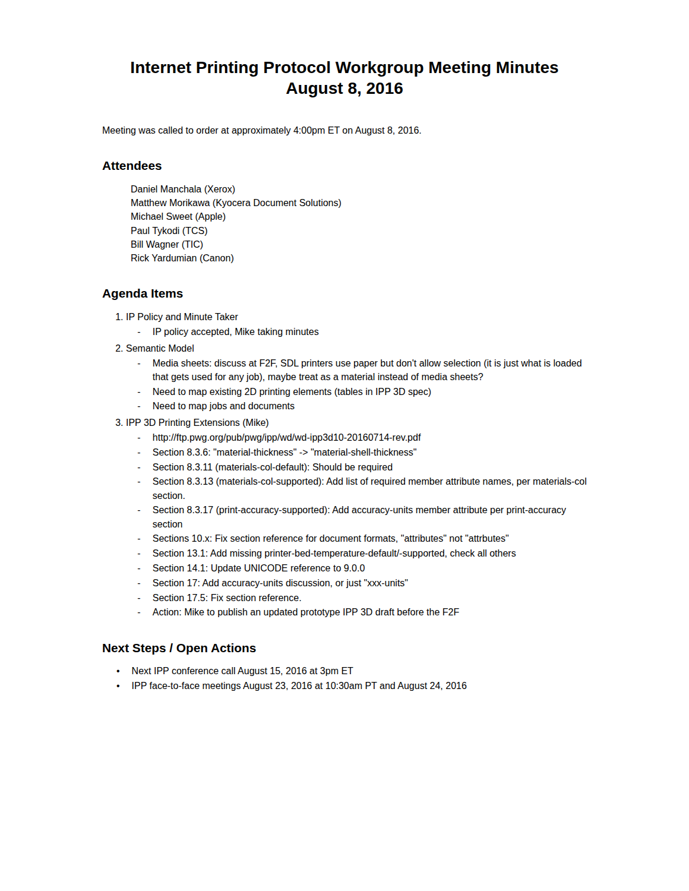Internet Printing Protocol Workgroup Meeting Minutes
August 8, 2016
Meeting was called to order at approximately 4:00pm ET on August 8, 2016.
Attendees
Daniel Manchala (Xerox)
Matthew Morikawa (Kyocera Document Solutions)
Michael Sweet (Apple)
Paul Tykodi (TCS)
Bill Wagner (TIC)
Rick Yardumian (Canon)
Agenda Items
IP Policy and Minute Taker
IP policy accepted, Mike taking minutes
Semantic Model
Media sheets: discuss at F2F, SDL printers use paper but don't allow selection (it is just what is loaded that gets used for any job), maybe treat as a material instead of media sheets?
Need to map existing 2D printing elements (tables in IPP 3D spec)
Need to map jobs and documents
IPP 3D Printing Extensions (Mike)
http://ftp.pwg.org/pub/pwg/ipp/wd/wd-ipp3d10-20160714-rev.pdf
Section 8.3.6: "material-thickness" -> "material-shell-thickness"
Section 8.3.11 (materials-col-default): Should be required
Section 8.3.13 (materials-col-supported): Add list of required member attribute names, per materials-col section.
Section 8.3.17 (print-accuracy-supported): Add accuracy-units member attribute per print-accuracy section
Sections 10.x: Fix section reference for document formats, "attributes" not "attrbutes"
Section 13.1: Add missing printer-bed-temperature-default/-supported, check all others
Section 14.1: Update UNICODE reference to 9.0.0
Section 17: Add accuracy-units discussion, or just "xxx-units"
Section 17.5: Fix section reference.
Action: Mike to publish an updated prototype IPP 3D draft before the F2F
Next Steps / Open Actions
Next IPP conference call August 15, 2016 at 3pm ET
IPP face-to-face meetings August 23, 2016 at 10:30am PT and August 24, 2016